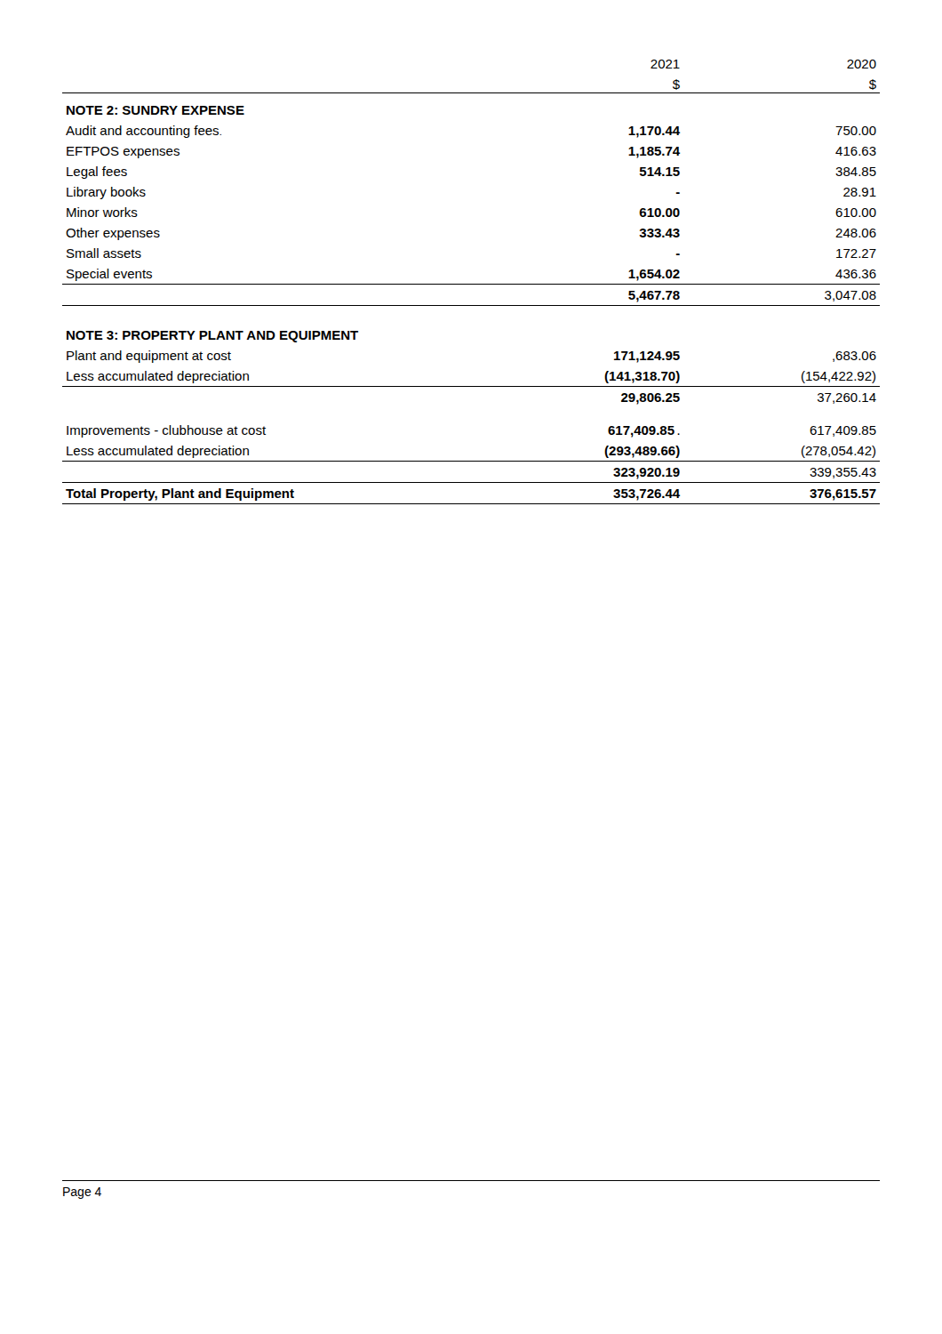| | 2021 | 2020 |
| | $ | $ |
| NOTE 2: SUNDRY EXPENSE |
| Audit and accounting fees . | 1,170.44 | 750.00 |
| EFTPOS expenses | 1,185.74 | 416.63 |
| Legal fees | 514.15 | 384.85 |
| Library books | - | 28.91 |
| Minor works | 610.00 | 610.00 |
| Other expenses | 333.43 | 248.06 |
| Small assets | - | 172.27 |
| Special events | 1,654.02 | 436.36 |
| | 5,467.78 | 3,047.08 |
| NOTE 3: PROPERTY PLANT AND EQUIPMENT |
| Plant and equipment at cost | 171,124.95 | ,683.06 |
| Less accumulated depreciation | (141,318.70) | (154,422.92) |
| | 29,806.25 | 37,260.14 |
| Improvements - clubhouse at cost | 617,409.85 . | 617,409.85 |
| Less accumulated depreciation | (293,489.66) | (278,054.42) |
| | 323,920.19 | 339,355.43 |
| Total Property, Plant and Equipment | 353,726.44 | 376,615.57 |
Page 4